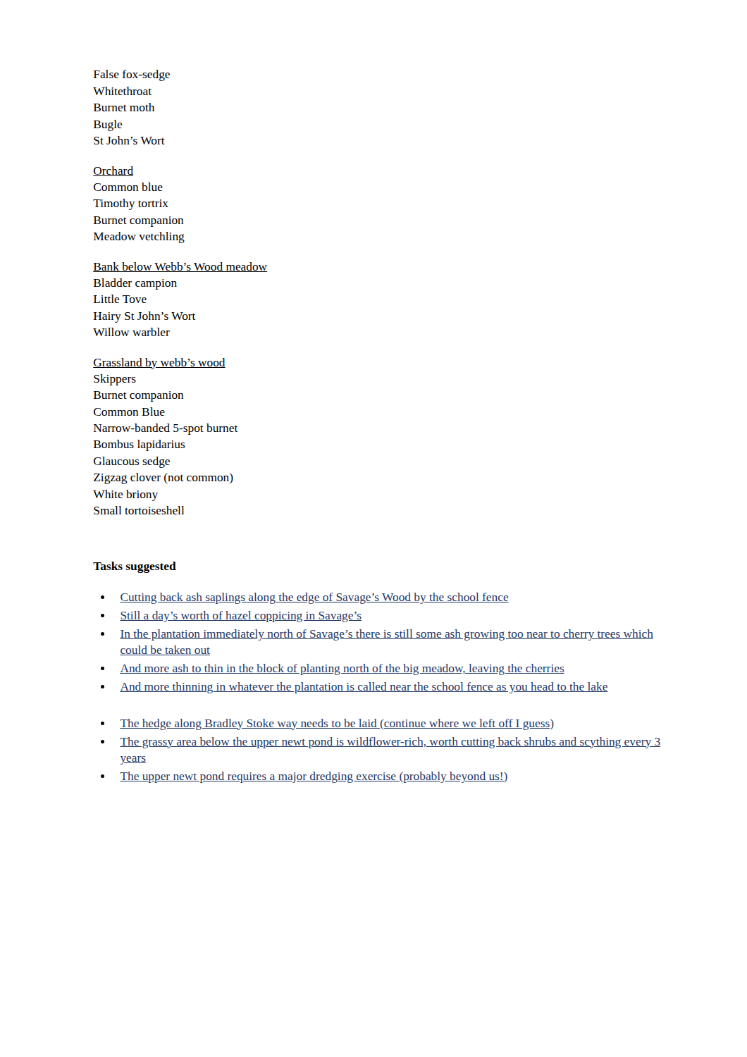False fox-sedge
Whitethroat
Burnet moth
Bugle
St John’s Wort
Orchard
Common blue
Timothy tortrix
Burnet companion
Meadow vetchling
Bank below Webb’s Wood meadow
Bladder campion
Little Tove
Hairy St John’s Wort
Willow warbler
Grassland by webb’s wood
Skippers
Burnet companion
Common Blue
Narrow-banded 5-spot burnet
Bombus lapidarius
Glaucous sedge
Zigzag clover (not common)
White briony
Small tortoiseshell
Tasks suggested
Cutting back ash saplings along the edge of Savage’s Wood by the school fence
Still a day’s worth of hazel coppicing in Savage’s
In the plantation immediately north of Savage’s there is still some ash growing too near to cherry trees which could be taken out
And more ash to thin in the block of planting north of the big meadow, leaving the cherries
And more thinning in whatever the plantation is called near the school fence as you head to the lake
The hedge along Bradley Stoke way needs to be laid (continue where we left off I guess)
The grassy area below the upper newt pond is wildflower-rich, worth cutting back shrubs and scything every 3 years
The upper newt pond requires a major dredging exercise (probably beyond us!)